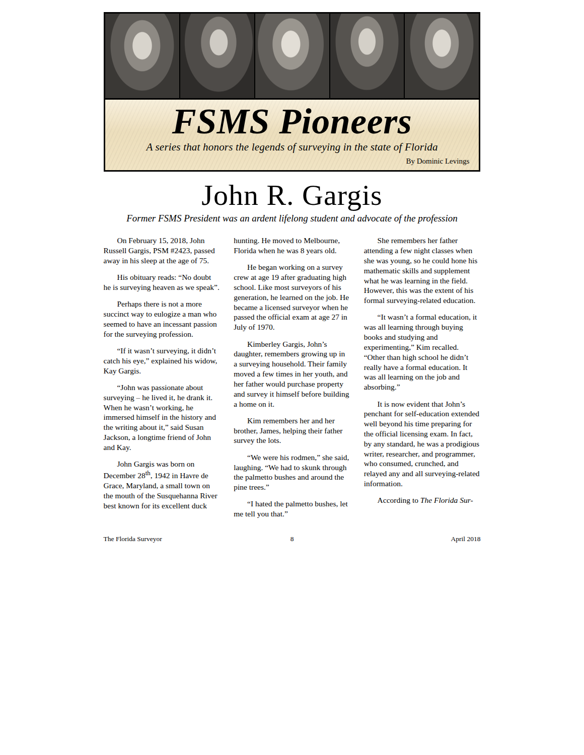FSMS Pioneers
A series that honors the legends of surveying in the state of Florida
By Dominic Levings
John R. Gargis
Former FSMS President was an ardent lifelong student and advocate of the profession
On February 15, 2018, John Russell Gargis, PSM #2423, passed away in his sleep at the age of 75.
His obituary reads: “No doubt he is surveying heaven as we speak”.
Perhaps there is not a more succinct way to eulogize a man who seemed to have an incessant passion for the surveying profession.
“If it wasn’t surveying, it didn’t catch his eye,” explained his widow, Kay Gargis.
“John was passionate about surveying – he lived it, he drank it. When he wasn’t working, he immersed himself in the history and the writing about it,” said Susan Jackson, a longtime friend of John and Kay.
John Gargis was born on December 28th, 1942 in Havre de Grace, Maryland, a small town on the mouth of the Susquehanna River best known for its excellent duck hunting. He moved to Melbourne, Florida when he was 8 years old.
He began working on a survey crew at age 19 after graduating high school. Like most surveyors of his generation, he learned on the job. He became a licensed surveyor when he passed the official exam at age 27 in July of 1970.
Kimberley Gargis, John’s daughter, remembers growing up in a surveying household. Their family moved a few times in her youth, and her father would purchase property and survey it himself before building a home on it.
Kim remembers her and her brother, James, helping their father survey the lots.
“We were his rodmen,” she said, laughing. “We had to skunk through the palmetto bushes and around the pine trees.”
“I hated the palmetto bushes, let me tell you that.”
She remembers her father attending a few night classes when she was young, so he could hone his mathematic skills and supplement what he was learning in the field. However, this was the extent of his formal surveying-related education.
“It wasn’t a formal education, it was all learning through buying books and studying and experimenting,” Kim recalled. “Other than high school he didn’t really have a formal education. It was all learning on the job and absorbing.”
It is now evident that John’s penchant for self-education extended well beyond his time preparing for the official licensing exam. In fact, by any standard, he was a prodigious writer, researcher, and programmer, who consumed, crunched, and relayed any and all surveying-related information.
According to The Florida Sur-
The Florida Surveyor
8
April 2018